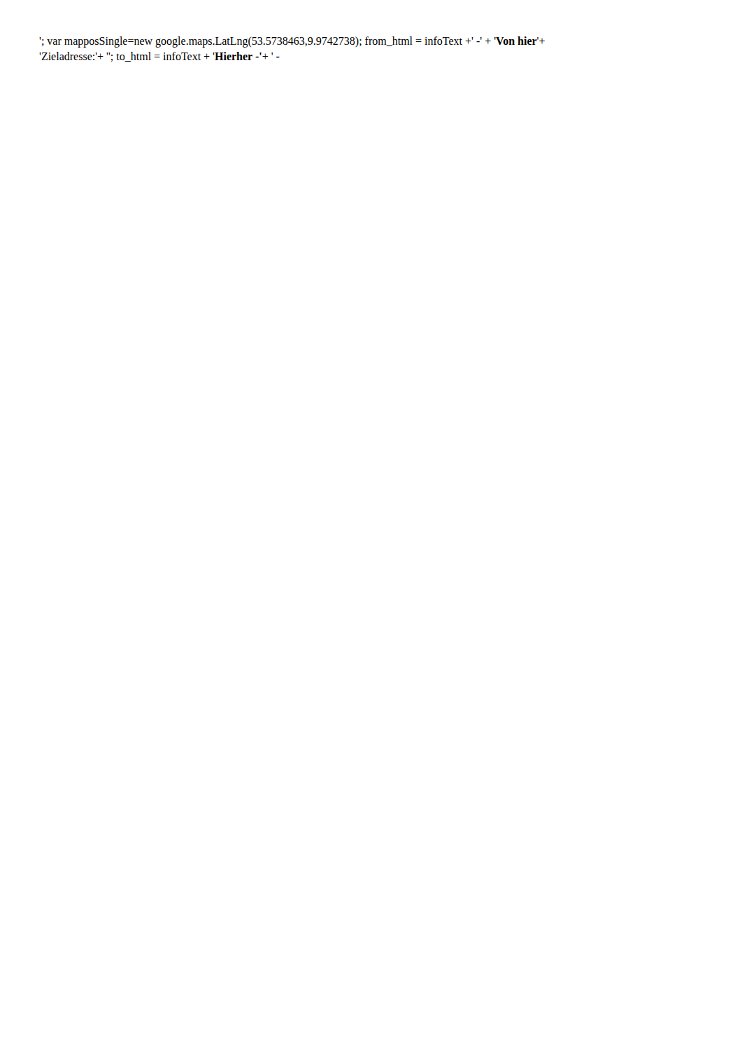'; var mapposSingle=new google.maps.LatLng(53.5738463,9.9742738); from_html = infoText +' -' + 'Von hier'+ 'Zieladresse:'+ ''; to_html = infoText + 'Hierher -'+ ' -